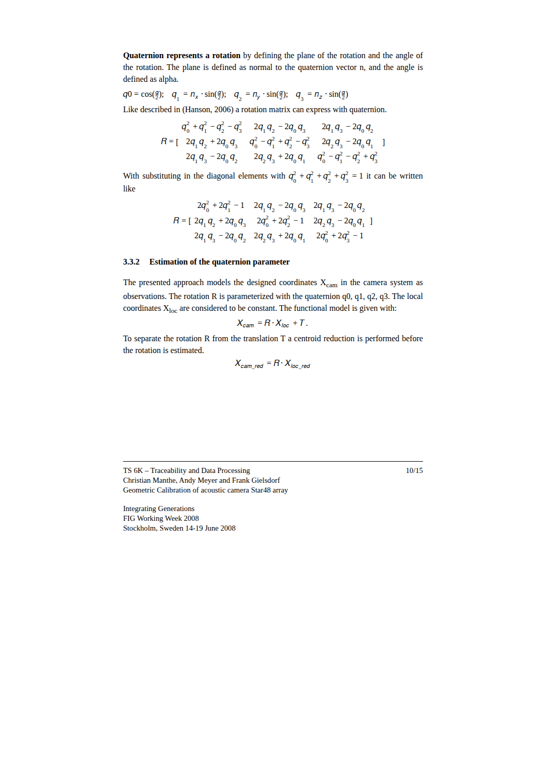Quaternion represents a rotation by defining the plane of the rotation and the angle of the rotation. The plane is defined as normal to the quaternion vector n, and the angle is defined as alpha.
q0=cos⁡ (α2) ; q1=nx⋅sin⁡ (α2) ; q2=ny⋅sin⁡ (α2) ; q3=nz⋅sin⁡ (α2)
Like described in (Hanson, 2006) a rotation matrix can express with quaternion.
R= [ q02+ q12− q22− q32 2q1q2− 2q0q3 2q1q3− 2q0q2 2q1q2+ 2q0q3 q02− q12+ q22− q32 2q2q3− 2q0q1 2q1q3− 2q0q2 2q2q3+ 2q0q1 q02− q12− q22+ q32 ]
With substituting in the diagonal elements with q02+ q12+ q22+ q32=1 it can be written like
R= [ 2q02+ 2q12−1 2q1q2− 2q0q3 2q1q3− 2q0q2 2q1q2+ 2q0q3 2q02+ 2q22−1 2q2q3− 2q0q1 2q1q3− 2q0q2 2q2q3+ 2q0q1 2q02+ 2q32−1 ]
3.3.2 Estimation of the quaternion parameter
The presented approach models the designed coordinates Xcam in the camera system as observations. The rotation R is parameterized with the quaternion q0, q1, q2, q3. The local coordinates Xloc are considered to be constant. The functional model is given with:
Xcam = R⋅ Xloc +T.
To separate the rotation R from the translation T a centroid reduction is performed before the rotation is estimated.
Xcam_red = R⋅ Xloc_red
10/15
TS 6K – Traceability and Data Processing
Christian Manthe, Andy Meyer and Frank Gielsdorf
Geometric Calibration of acoustic camera Star48 array
Integrating Generations
FIG Working Week 2008
Stockholm, Sweden 14-19 June 2008